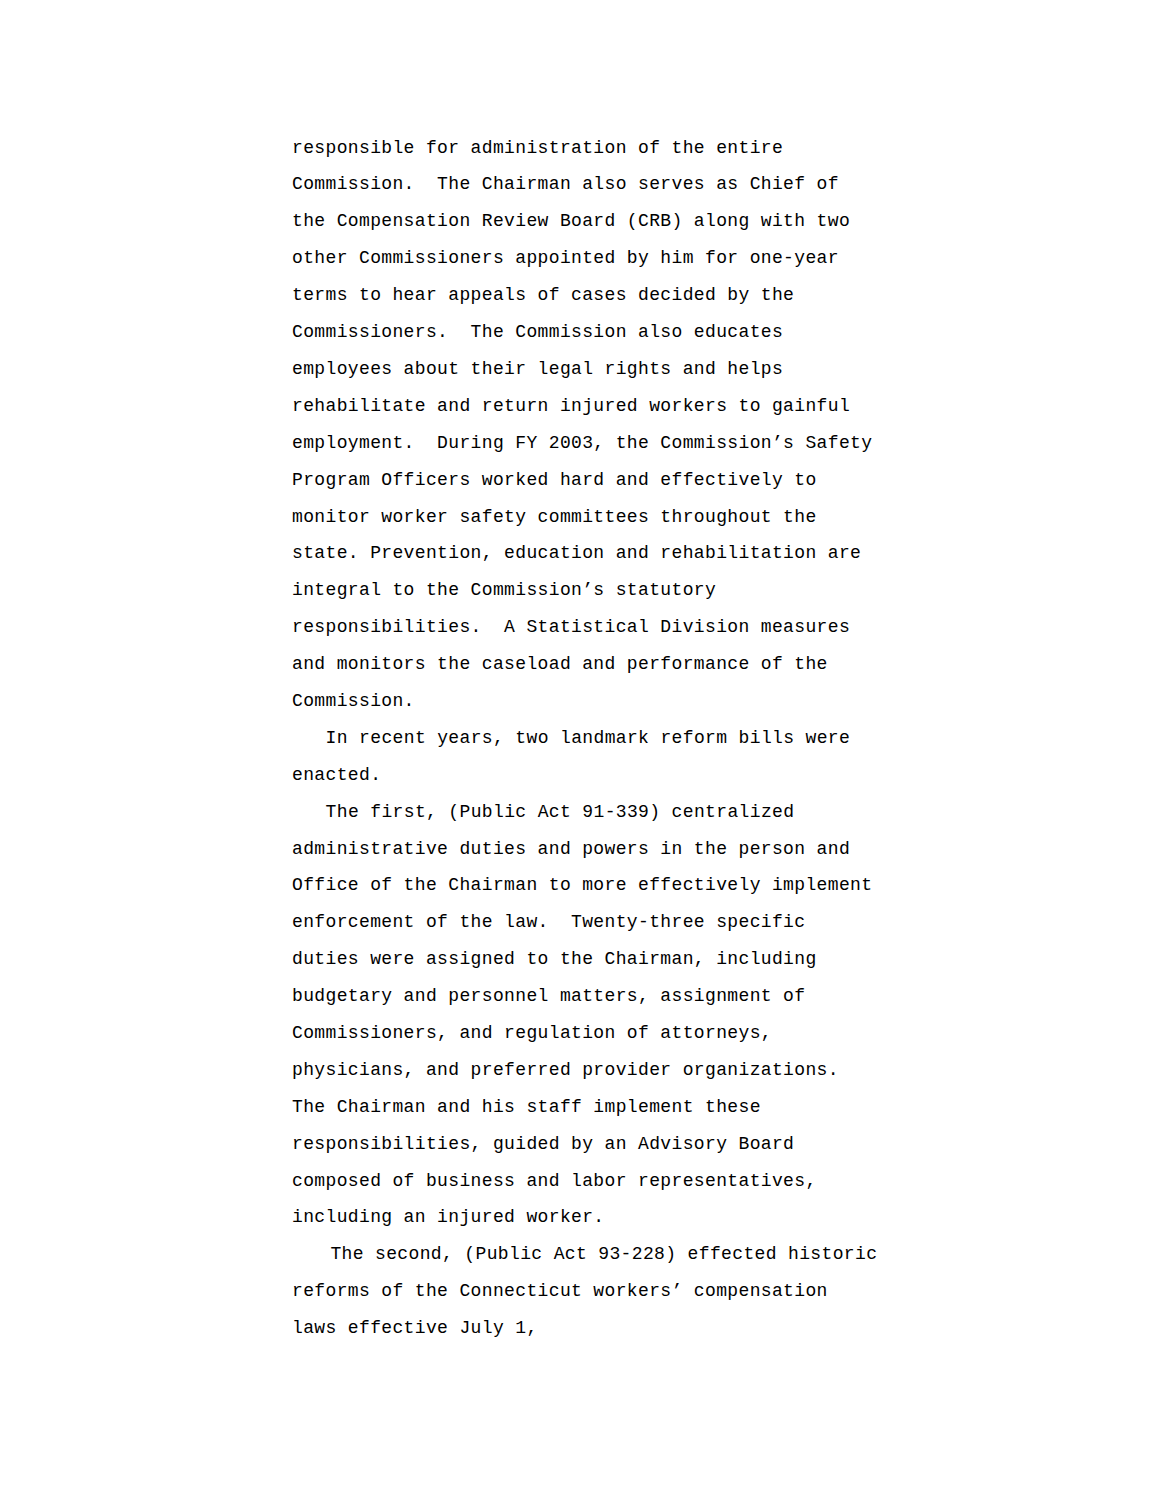responsible for administration of the entire Commission. The Chairman also serves as Chief of the Compensation Review Board (CRB) along with two other Commissioners appointed by him for one-year terms to hear appeals of cases decided by the Commissioners. The Commission also educates employees about their legal rights and helps rehabilitate and return injured workers to gainful employment. During FY 2003, the Commission’s Safety Program Officers worked hard and effectively to monitor worker safety committees throughout the state. Prevention, education and rehabilitation are integral to the Commission’s statutory responsibilities. A Statistical Division measures and monitors the caseload and performance of the Commission.
In recent years, two landmark reform bills were enacted.
The first, (Public Act 91-339) centralized administrative duties and powers in the person and Office of the Chairman to more effectively implement enforcement of the law. Twenty-three specific duties were assigned to the Chairman, including budgetary and personnel matters, assignment of Commissioners, and regulation of attorneys, physicians, and preferred provider organizations. The Chairman and his staff implement these responsibilities, guided by an Advisory Board composed of business and labor representatives, including an injured worker.
The second, (Public Act 93-228) effected historic reforms of the Connecticut workers’ compensation laws effective July 1,